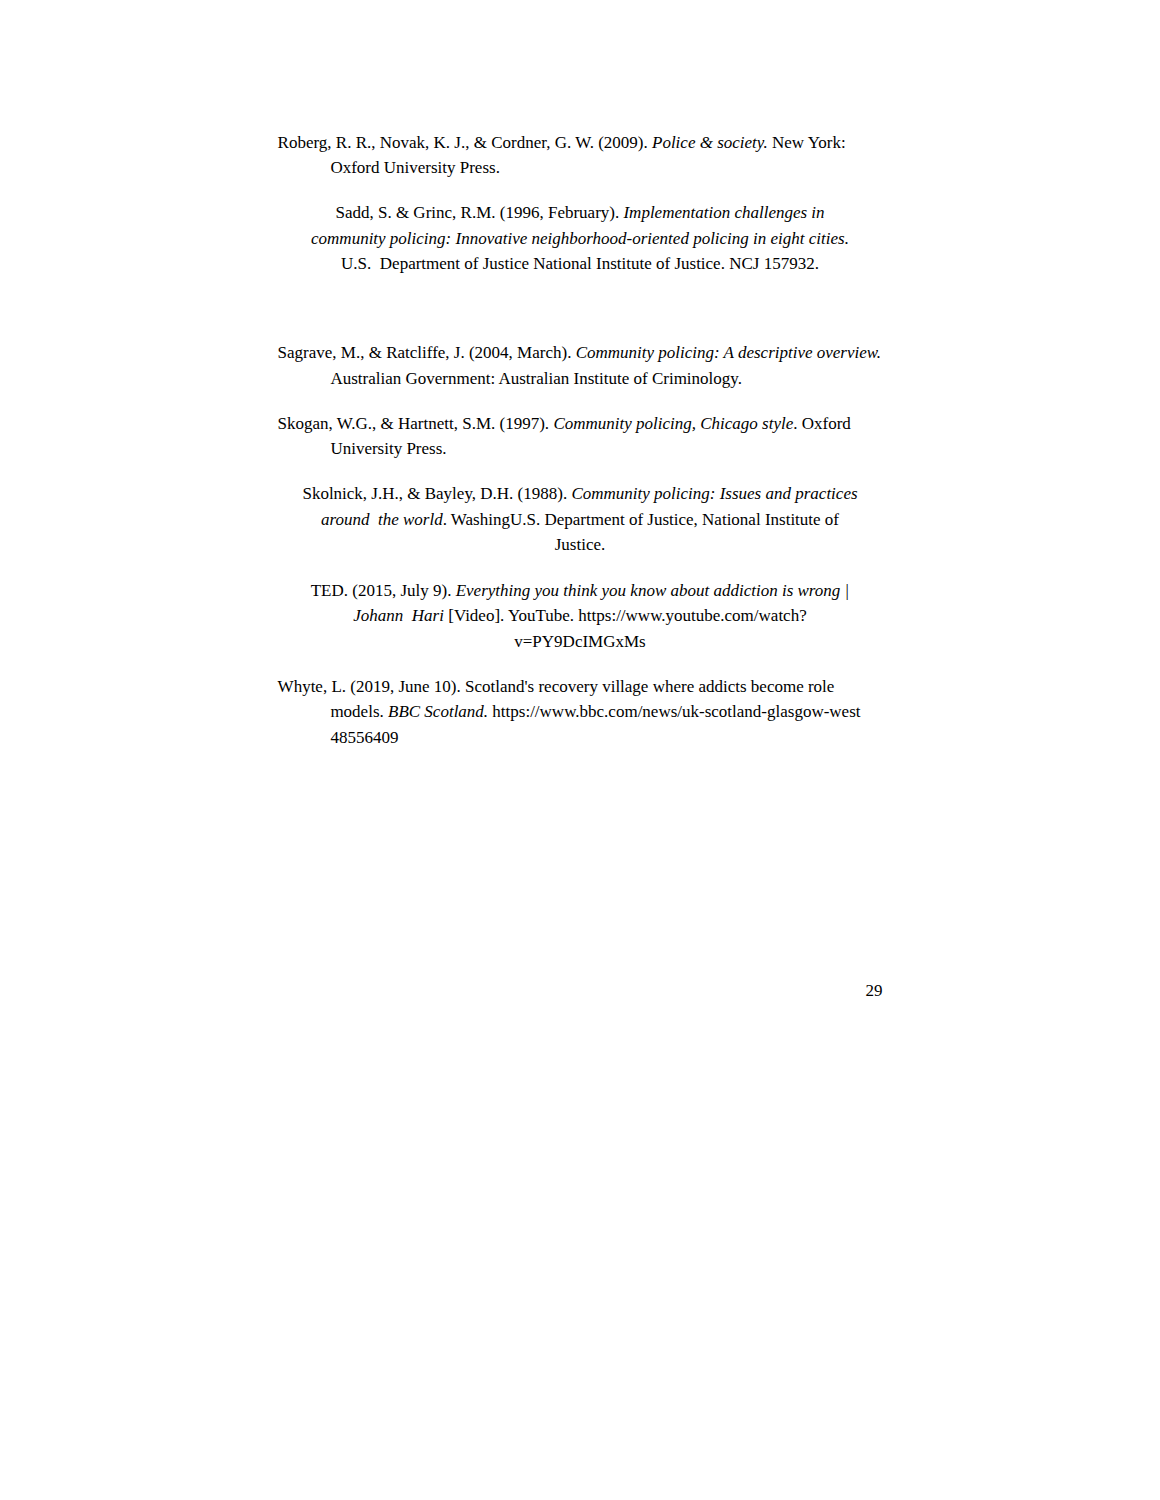Roberg, R. R., Novak, K. J., & Cordner, G. W. (2009). Police & society. New York: Oxford University Press.
Sadd, S. & Grinc, R.M. (1996, February). Implementation challenges in community policing: Innovative neighborhood-oriented policing in eight cities. U.S. Department of Justice National Institute of Justice. NCJ 157932.
Sagrave, M., & Ratcliffe, J. (2004, March). Community policing: A descriptive overview. Australian Government: Australian Institute of Criminology.
Skogan, W.G., & Hartnett, S.M. (1997). Community policing, Chicago style. Oxford University Press.
Skolnick, J.H., & Bayley, D.H. (1988). Community policing: Issues and practices around the world. WashingU.S. Department of Justice, National Institute of Justice.
TED. (2015, July 9). Everything you think you know about addiction is wrong | Johann Hari [Video]. YouTube. https://www.youtube.com/watch?v=PY9DcIMGxMs
Whyte, L. (2019, June 10). Scotland's recovery village where addicts become role models. BBC Scotland. https://www.bbc.com/news/uk-scotland-glasgow-west 48556409
29